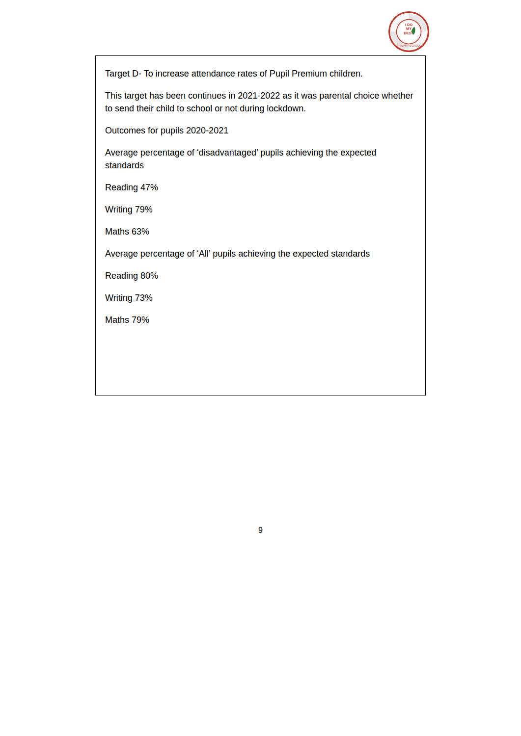I DO MY BEST PRIMARY SCHOOL
Target D- To increase attendance rates of Pupil Premium children.
This target has been continues in 2021-2022 as it was parental choice whether to send their child to school or not during lockdown.
Outcomes for pupils 2020-2021
Average percentage of ‘disadvantaged’ pupils achieving the expected standards
Reading 47%
Writing 79%
Maths 63%
Average percentage of ‘All’ pupils achieving the expected standards
Reading 80%
Writing 73%
Maths 79%
9